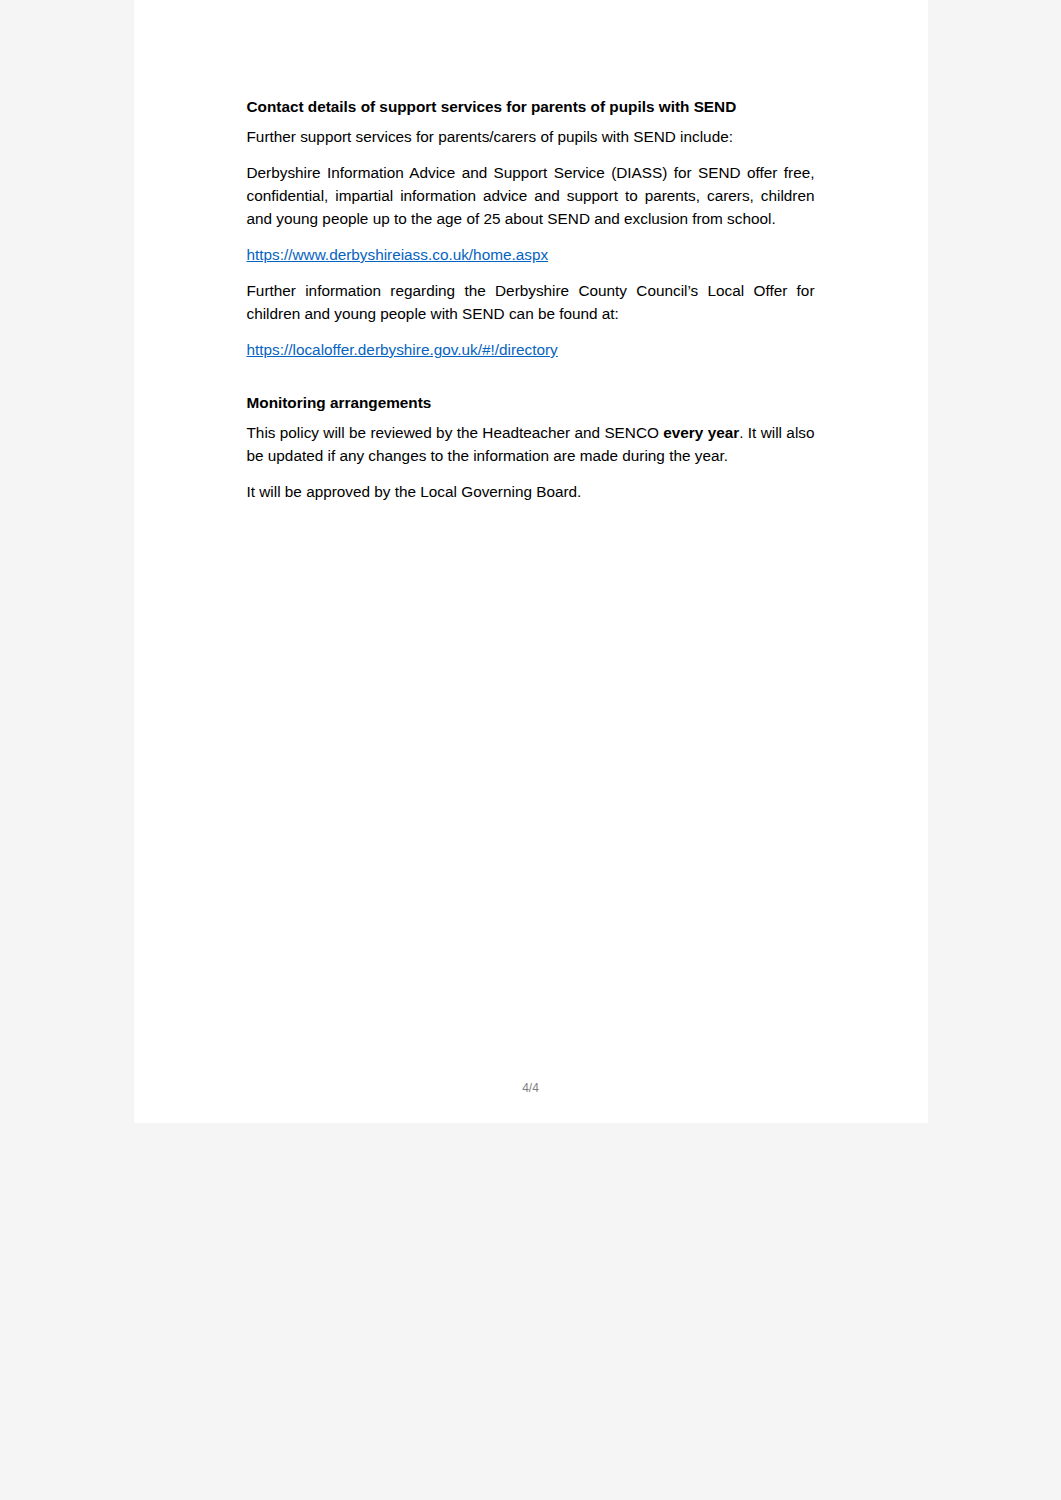Contact details of support services for parents of pupils with SEND
Further support services for parents/carers of pupils with SEND include:
Derbyshire Information Advice and Support Service (DIASS) for SEND offer free, confidential, impartial information advice and support to parents, carers, children and young people up to the age of 25 about SEND and exclusion from school.
https://www.derbyshireiass.co.uk/home.aspx
Further information regarding the Derbyshire County Council’s Local Offer for children and young people with SEND can be found at:
https://localoffer.derbyshire.gov.uk/#!/directory
Monitoring arrangements
This policy will be reviewed by the Headteacher and SENCO every year. It will also be updated if any changes to the information are made during the year.
It will be approved by the Local Governing Board.
4/4